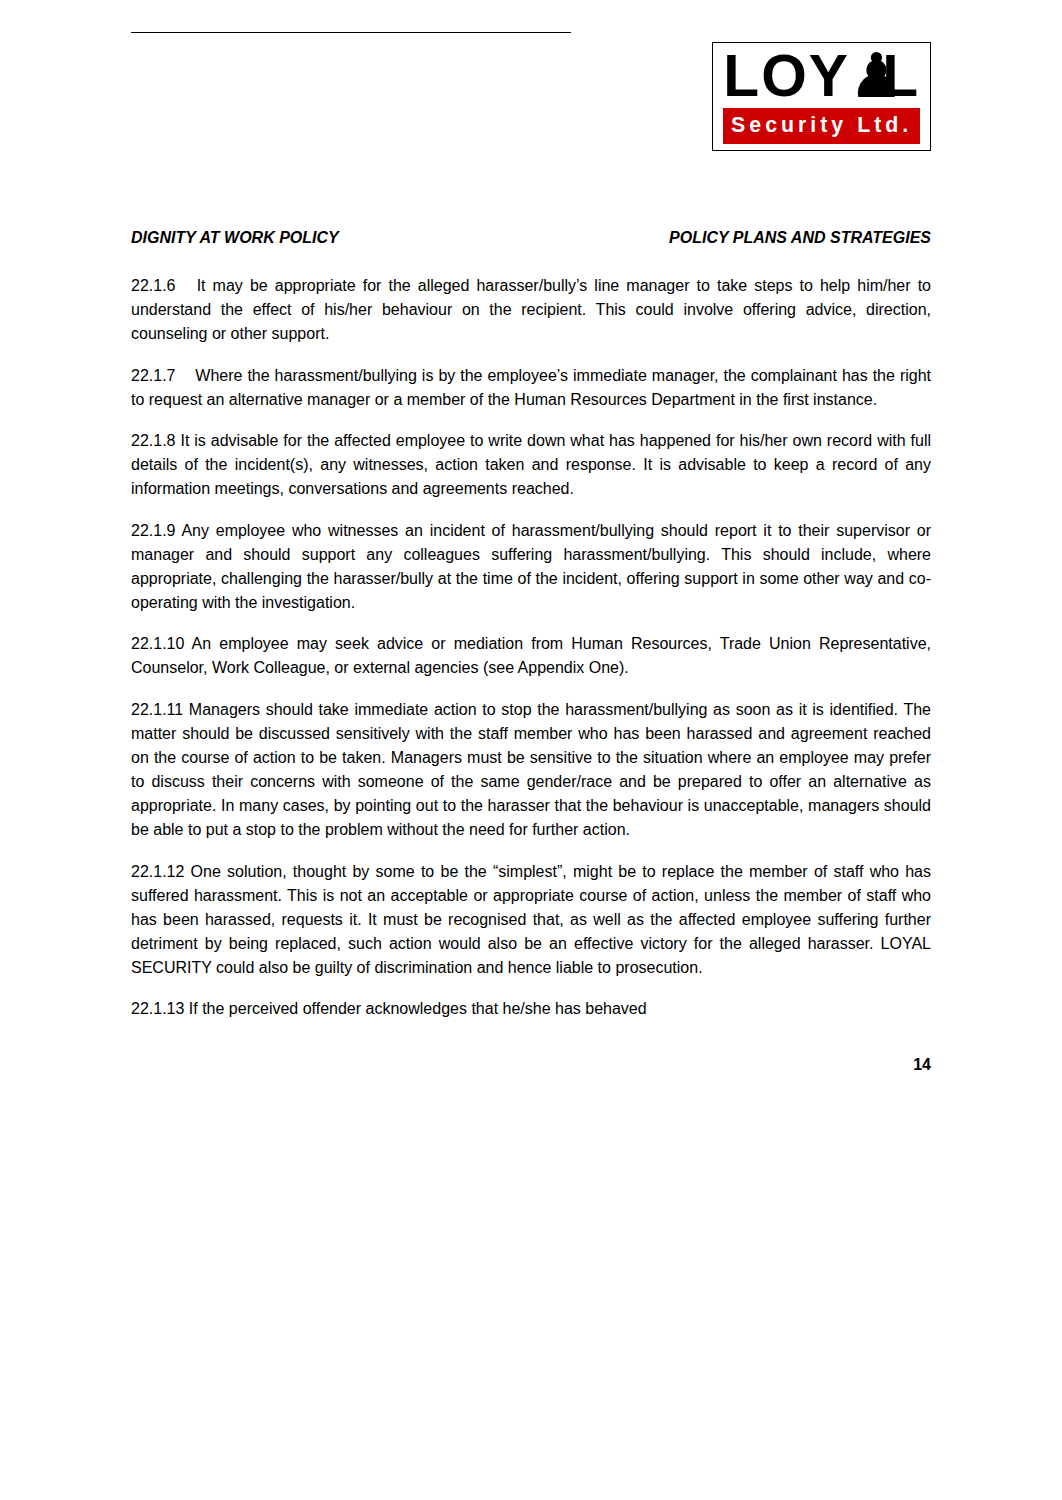LOY♟L
Security Ltd.
DIGNITY AT WORK POLICY
POLICY PLANS AND STRATEGIES
22.1.6 It may be appropriate for the alleged harasser/bully’s line manager to take steps to help him/her to understand the effect of his/her behaviour on the recipient. This could involve offering advice, direction, counseling or other support.
22.1.7 Where the harassment/bullying is by the employee’s immediate manager, the complainant has the right to request an alternative manager or a member of the Human Resources Department in the first instance.
22.1.8 It is advisable for the affected employee to write down what has happened for his/her own record with full details of the incident(s), any witnesses, action taken and response. It is advisable to keep a record of any information meetings, conversations and agreements reached.
22.1.9 Any employee who witnesses an incident of harassment/bullying should report it to their supervisor or manager and should support any colleagues suffering harassment/bullying. This should include, where appropriate, challenging the harasser/bully at the time of the incident, offering support in some other way and co-operating with the investigation.
22.1.10 An employee may seek advice or mediation from Human Resources, Trade Union Representative, Counselor, Work Colleague, or external agencies (see Appendix One).
22.1.11 Managers should take immediate action to stop the harassment/bullying as soon as it is identified. The matter should be discussed sensitively with the staff member who has been harassed and agreement reached on the course of action to be taken. Managers must be sensitive to the situation where an employee may prefer to discuss their concerns with someone of the same gender/race and be prepared to offer an alternative as appropriate. In many cases, by pointing out to the harasser that the behaviour is unacceptable, managers should be able to put a stop to the problem without the need for further action.
22.1.12 One solution, thought by some to be the “simplest”, might be to replace the member of staff who has suffered harassment. This is not an acceptable or appropriate course of action, unless the member of staff who has been harassed, requests it. It must be recognised that, as well as the affected employee suffering further detriment by being replaced, such action would also be an effective victory for the alleged harasser. LOYAL SECURITY could also be guilty of discrimination and hence liable to prosecution.
22.1.13 If the perceived offender acknowledges that he/she has behaved
14